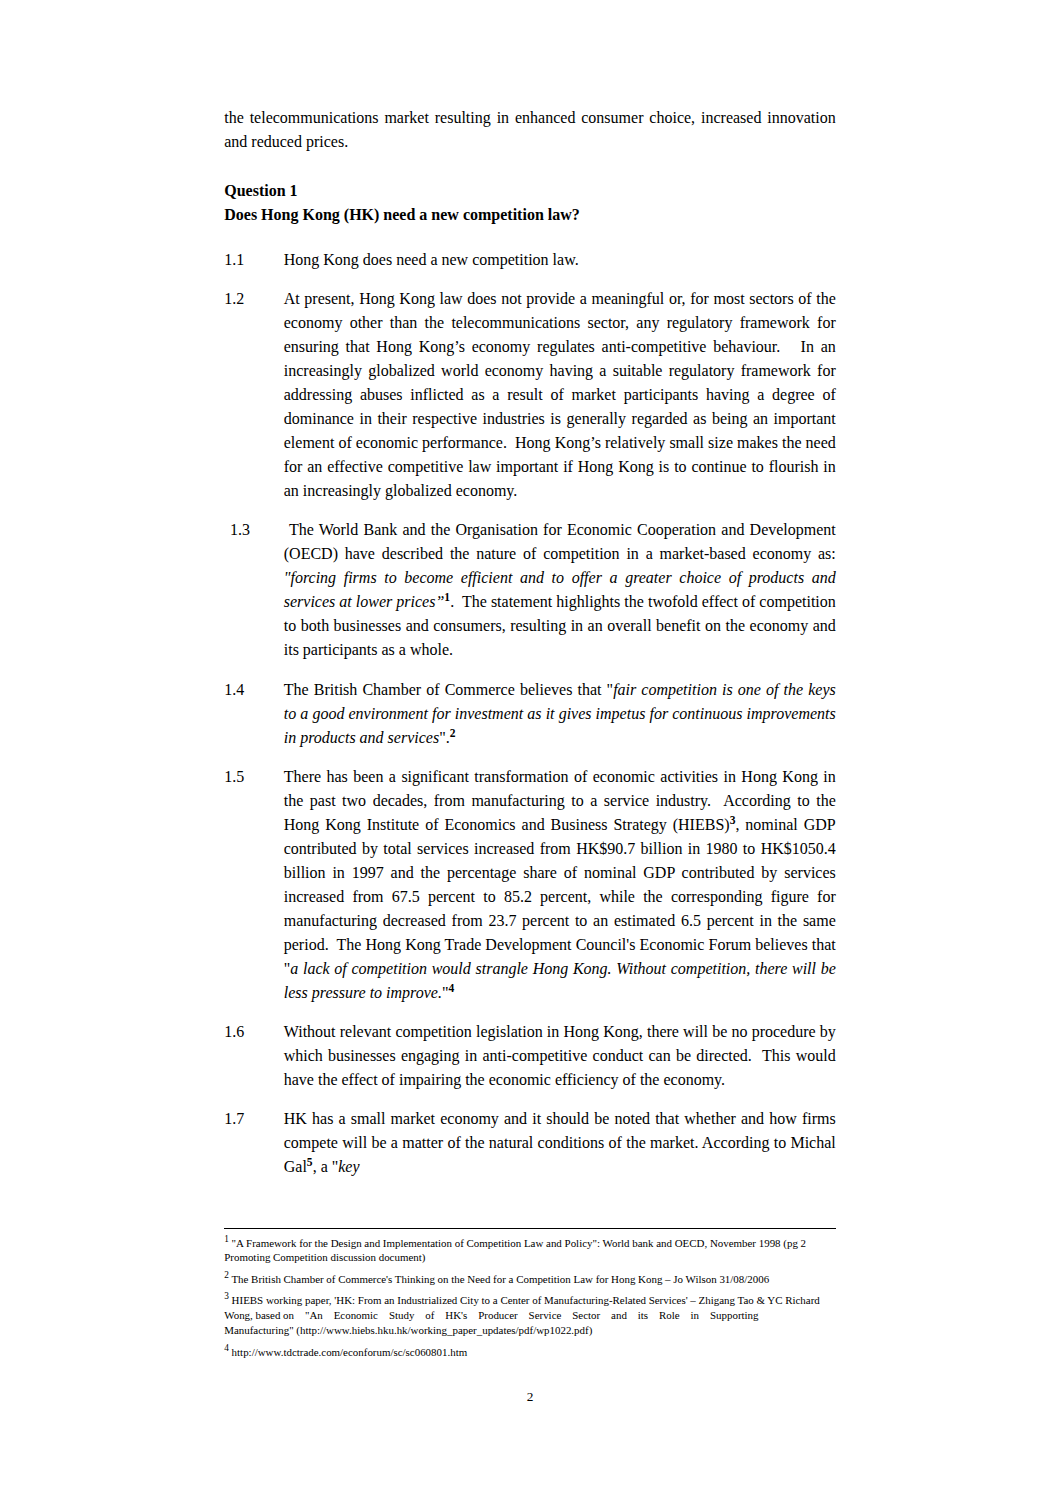the telecommunications market resulting in enhanced consumer choice, increased innovation and reduced prices.
Question 1
Does Hong Kong (HK) need a new competition law?
1.1
Hong Kong does need a new competition law.
1.2
At present, Hong Kong law does not provide a meaningful or, for most sectors of the economy other than the telecommunications sector, any regulatory framework for ensuring that Hong Kong’s economy regulates anti-competitive behaviour. In an increasingly globalized world economy having a suitable regulatory framework for addressing abuses inflicted as a result of market participants having a degree of dominance in their respective industries is generally regarded as being an important element of economic performance. Hong Kong’s relatively small size makes the need for an effective competitive law important if Hong Kong is to continue to flourish in an increasingly globalized economy.
1.3
The World Bank and the Organisation for Economic Cooperation and Development (OECD) have described the nature of competition in a market-based economy as: "forcing firms to become efficient and to offer a greater choice of products and services at lower prices”1. The statement highlights the twofold effect of competition to both businesses and consumers, resulting in an overall benefit on the economy and its participants as a whole.
1.4
The British Chamber of Commerce believes that "fair competition is one of the keys to a good environment for investment as it gives impetus for continuous improvements in products and services".2
1.5
There has been a significant transformation of economic activities in Hong Kong in the past two decades, from manufacturing to a service industry. According to the Hong Kong Institute of Economics and Business Strategy (HIEBS)3, nominal GDP contributed by total services increased from HK$90.7 billion in 1980 to HK$1050.4 billion in 1997 and the percentage share of nominal GDP contributed by services increased from 67.5 percent to 85.2 percent, while the corresponding figure for manufacturing decreased from 23.7 percent to an estimated 6.5 percent in the same period. The Hong Kong Trade Development Council's Economic Forum believes that "a lack of competition would strangle Hong Kong. Without competition, there will be less pressure to improve."4
1.6
Without relevant competition legislation in Hong Kong, there will be no procedure by which businesses engaging in anti-competitive conduct can be directed. This would have the effect of impairing the economic efficiency of the economy.
1.7
HK has a small market economy and it should be noted that whether and how firms compete will be a matter of the natural conditions of the market. According to Michal Gal5, a "key
1 "A Framework for the Design and Implementation of Competition Law and Policy": World bank and OECD, November 1998 (pg 2 Promoting Competition discussion document)
2 The British Chamber of Commerce's Thinking on the Need for a Competition Law for Hong Kong – Jo Wilson 31/08/2006
3 HIEBS working paper, 'HK: From an Industrialized City to a Center of Manufacturing-Related Services' – Zhigang Tao & YC Richard Wong, based on "An Economic Study of HK's Producer Service Sector and its Role in Supporting Manufacturing" (http://www.hiebs.hku.hk/working_paper_updates/pdf/wp1022.pdf)
4 http://www.tdctrade.com/econforum/sc/sc060801.htm
2